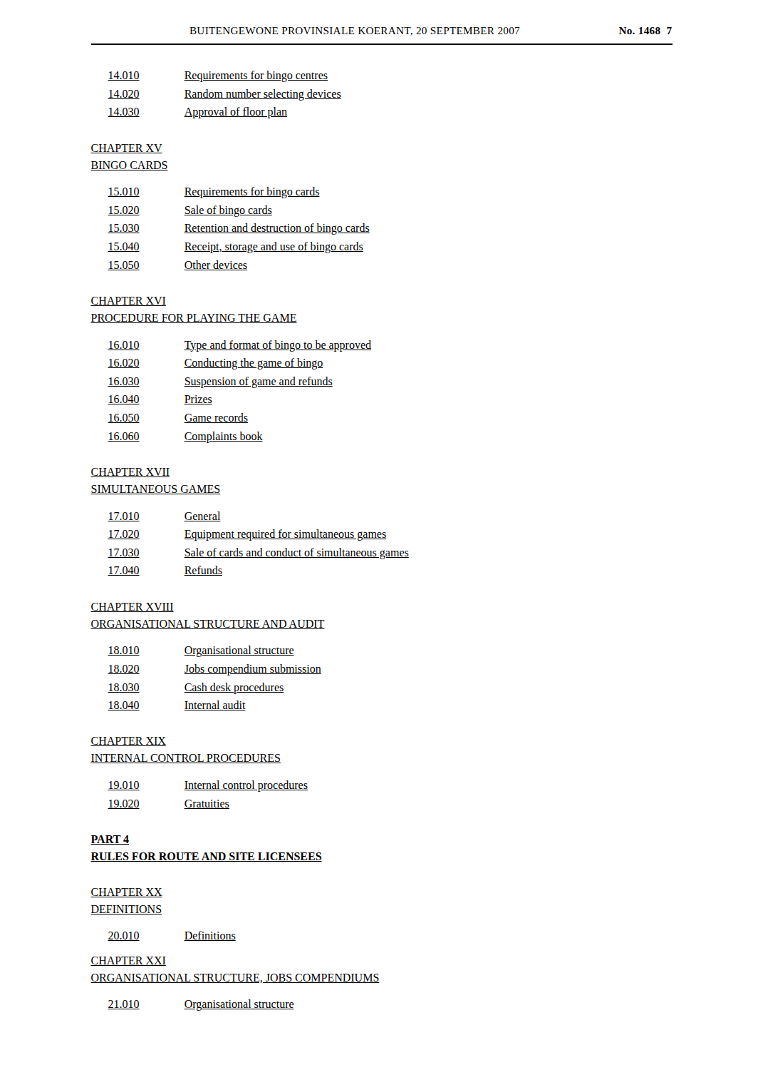No. 1468 7 BUITENGEWONE PROVINSIALE KOERANT, 20 SEPTEMBER 2007
| 14.010 | Requirements for bingo centres |
| 14.020 | Random number selecting devices |
| 14.030 | Approval of floor plan |
CHAPTER XV BINGO CARDS
| 15.010 | Requirements for bingo cards |
| 15.020 | Sale of bingo cards |
| 15.030 | Retention and destruction of bingo cards |
| 15.040 | Receipt, storage and use of bingo cards |
| 15.050 | Other devices |
CHAPTER XVI PROCEDURE FOR PLAYING THE GAME
| 16.010 | Type and format of bingo to be approved |
| 16.020 | Conducting the game of bingo |
| 16.030 | Suspension of game and refunds |
| 16.040 | Prizes |
| 16.050 | Game records |
| 16.060 | Complaints book |
CHAPTER XVII SIMULTANEOUS GAMES
| 17.010 | General |
| 17.020 | Equipment required for simultaneous games |
| 17.030 | Sale of cards and conduct of simultaneous games |
| 17.040 | Refunds |
CHAPTER XVIII ORGANISATIONAL STRUCTURE AND AUDIT
| 18.010 | Organisational structure |
| 18.020 | Jobs compendium submission |
| 18.030 | Cash desk procedures |
| 18.040 | Internal audit |
CHAPTER XIX INTERNAL CONTROL PROCEDURES
| 19.010 | Internal control procedures |
| 19.020 | Gratuities |
PART 4
RULES FOR ROUTE AND SITE LICENSEES
CHAPTER XX DEFINITIONS
| 20.010 | Definitions |
CHAPTER XXI ORGANISATIONAL STRUCTURE, JOBS COMPENDIUMS
| 21.010 | Organisational structure |